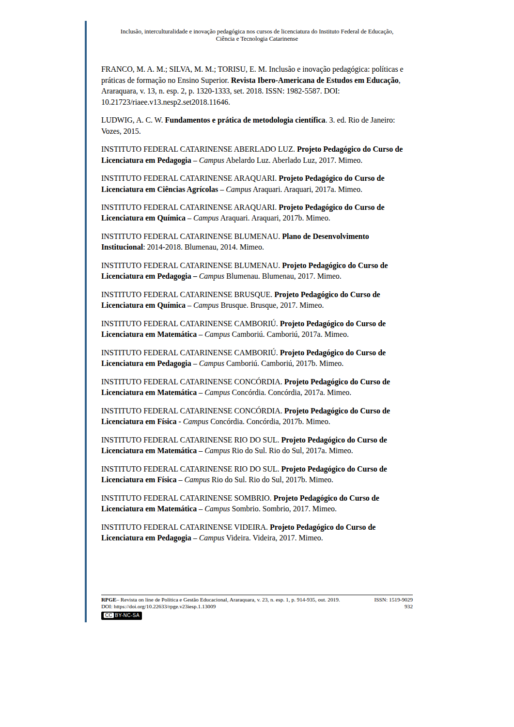Inclusão, interculturalidade e inovação pedagógica nos cursos de licenciatura do Instituto Federal de Educação, Ciência e Tecnologia Catarinense
FRANCO, M. A. M.; SILVA, M. M.; TORISU, E. M. Inclusão e inovação pedagógica: políticas e práticas de formação no Ensino Superior. Revista Ibero-Americana de Estudos em Educação, Araraquara, v. 13, n. esp. 2, p. 1320-1333, set. 2018. ISSN: 1982-5587. DOI: 10.21723/riaee.v13.nesp2.set2018.11646.
LUDWIG, A. C. W. Fundamentos e prática de metodologia científica. 3. ed. Rio de Janeiro: Vozes, 2015.
INSTITUTO FEDERAL CATARINENSE ABERLADO LUZ. Projeto Pedagógico do Curso de Licenciatura em Pedagogia – Campus Abelardo Luz. Aberlado Luz, 2017. Mimeo.
INSTITUTO FEDERAL CATARINENSE ARAQUARI. Projeto Pedagógico do Curso de Licenciatura em Ciências Agrícolas – Campus Araquari. Araquari, 2017a. Mimeo.
INSTITUTO FEDERAL CATARINENSE ARAQUARI. Projeto Pedagógico do Curso de Licenciatura em Química – Campus Araquari. Araquari, 2017b. Mimeo.
INSTITUTO FEDERAL CATARINENSE BLUMENAU. Plano de Desenvolvimento Institucional: 2014-2018. Blumenau, 2014. Mimeo.
INSTITUTO FEDERAL CATARINENSE BLUMENAU. Projeto Pedagógico do Curso de Licenciatura em Pedagogia – Campus Blumenau. Blumenau, 2017. Mimeo.
INSTITUTO FEDERAL CATARINENSE BRUSQUE. Projeto Pedagógico do Curso de Licenciatura em Química – Campus Brusque. Brusque, 2017. Mimeo.
INSTITUTO FEDERAL CATARINENSE CAMBORIÚ. Projeto Pedagógico do Curso de Licenciatura em Matemática – Campus Camboriú. Camboriú, 2017a. Mimeo.
INSTITUTO FEDERAL CATARINENSE CAMBORIÚ. Projeto Pedagógico do Curso de Licenciatura em Pedagogia – Campus Camboriú. Camboriú, 2017b. Mimeo.
INSTITUTO FEDERAL CATARINENSE CONCÓRDIA. Projeto Pedagógico do Curso de Licenciatura em Matemática – Campus Concórdia. Concórdia, 2017a. Mimeo.
INSTITUTO FEDERAL CATARINENSE CONCÓRDIA. Projeto Pedagógico do Curso de Licenciatura em Física - Campus Concórdia. Concórdia, 2017b. Mimeo.
INSTITUTO FEDERAL CATARINENSE RIO DO SUL. Projeto Pedagógico do Curso de Licenciatura em Matemática – Campus Rio do Sul. Rio do Sul, 2017a. Mimeo.
INSTITUTO FEDERAL CATARINENSE RIO DO SUL. Projeto Pedagógico do Curso de Licenciatura em Física – Campus Rio do Sul. Rio do Sul, 2017b. Mimeo.
INSTITUTO FEDERAL CATARINENSE SOMBRIO. Projeto Pedagógico do Curso de Licenciatura em Matemática – Campus Sombrio. Sombrio, 2017. Mimeo.
INSTITUTO FEDERAL CATARINENSE VIDEIRA. Projeto Pedagógico do Curso de Licenciatura em Pedagogia – Campus Videira. Videira, 2017. Mimeo.
RPGE– Revista on line de Política e Gestão Educacional, Araraquara, v. 23, n. esp. 1, p. 914-935, out. 2019. ISSN: 1519-9029
DOI: https://doi.org/10.22633/rpge.v23iesp.1.13009 932
CCBY-NC-SA